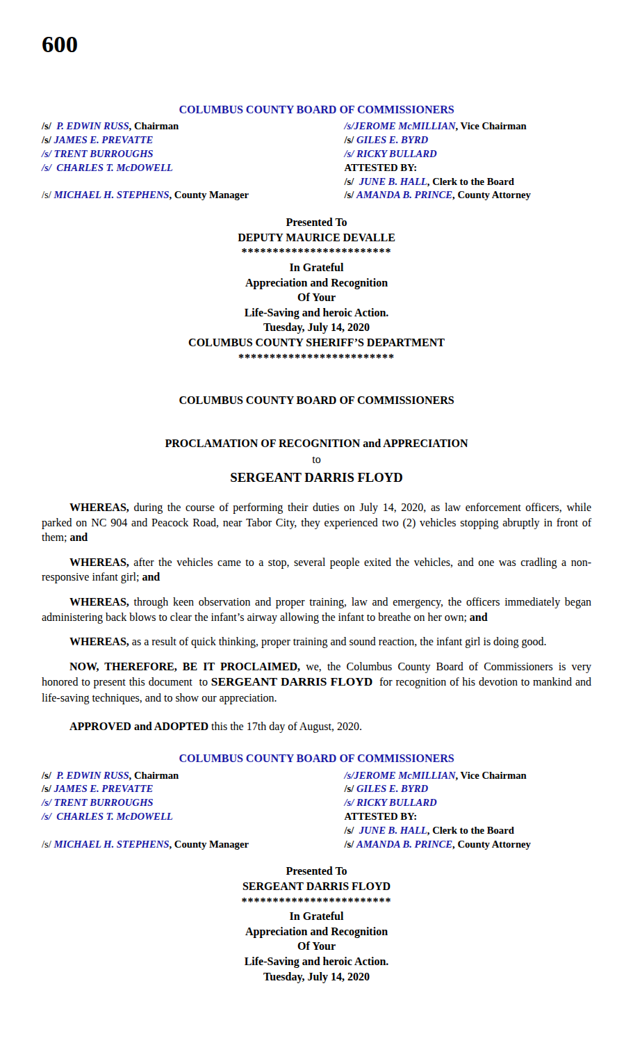600
COLUMBUS COUNTY BOARD OF COMMISSIONERS
| /s/ P. EDWIN RUSS , Chairman | /s/JEROME McMILLIAN , Vice Chairman |
| /s/ JAMES E. PREVATTE | /s/ GILES E. BYRD |
| /s/ TRENT BURROUGHS | /s/ RICKY BULLARD |
| /s/ CHARLES T. McDOWELL | ATTESTED BY: |
| | /s/ JUNE B. HALL , Clerk to the Board |
| /s/ MICHAEL H. STEPHENS , County Manager | /s/ AMANDA B. PRINCE , County Attorney |
Presented To
DEPUTY MAURICE DEVALLE
************************
In Grateful
Appreciation and Recognition
Of Your
Life-Saving and heroic Action.
Tuesday, July 14, 2020
COLUMBUS COUNTY SHERIFF’S DEPARTMENT
*************************
COLUMBUS COUNTY BOARD OF COMMISSIONERS
PROCLAMATION OF RECOGNITION and APPRECIATION
to
SERGEANT DARRIS FLOYD
WHEREAS, during the course of performing their duties on July 14, 2020, as law enforcement officers, while parked on NC 904 and Peacock Road, near Tabor City, they experienced two (2) vehicles stopping abruptly in front of them; and
WHEREAS, after the vehicles came to a stop, several people exited the vehicles, and one was cradling a non-responsive infant girl; and
WHEREAS, through keen observation and proper training, law and emergency, the officers immediately began administering back blows to clear the infant’s airway allowing the infant to breathe on her own; and
WHEREAS, as a result of quick thinking, proper training and sound reaction, the infant girl is doing good.
NOW, THEREFORE, BE IT PROCLAIMED, we, the Columbus County Board of Commissioners is very honored to present this document to SERGEANT DARRIS FLOYD for recognition of his devotion to mankind and life-saving techniques, and to show our appreciation.
APPROVED and ADOPTED this the 17th day of August, 2020.
COLUMBUS COUNTY BOARD OF COMMISSIONERS
| /s/ P. EDWIN RUSS , Chairman | /s/JEROME McMILLIAN , Vice Chairman |
| /s/ JAMES E. PREVATTE | /s/ GILES E. BYRD |
| /s/ TRENT BURROUGHS | /s/ RICKY BULLARD |
| /s/ CHARLES T. McDOWELL | ATTESTED BY: |
| | /s/ JUNE B. HALL , Clerk to the Board |
| /s/ MICHAEL H. STEPHENS , County Manager | /s/ AMANDA B. PRINCE , County Attorney |
Presented To
SERGEANT DARRIS FLOYD
************************
In Grateful
Appreciation and Recognition
Of Your
Life-Saving and heroic Action.
Tuesday, July 14, 2020